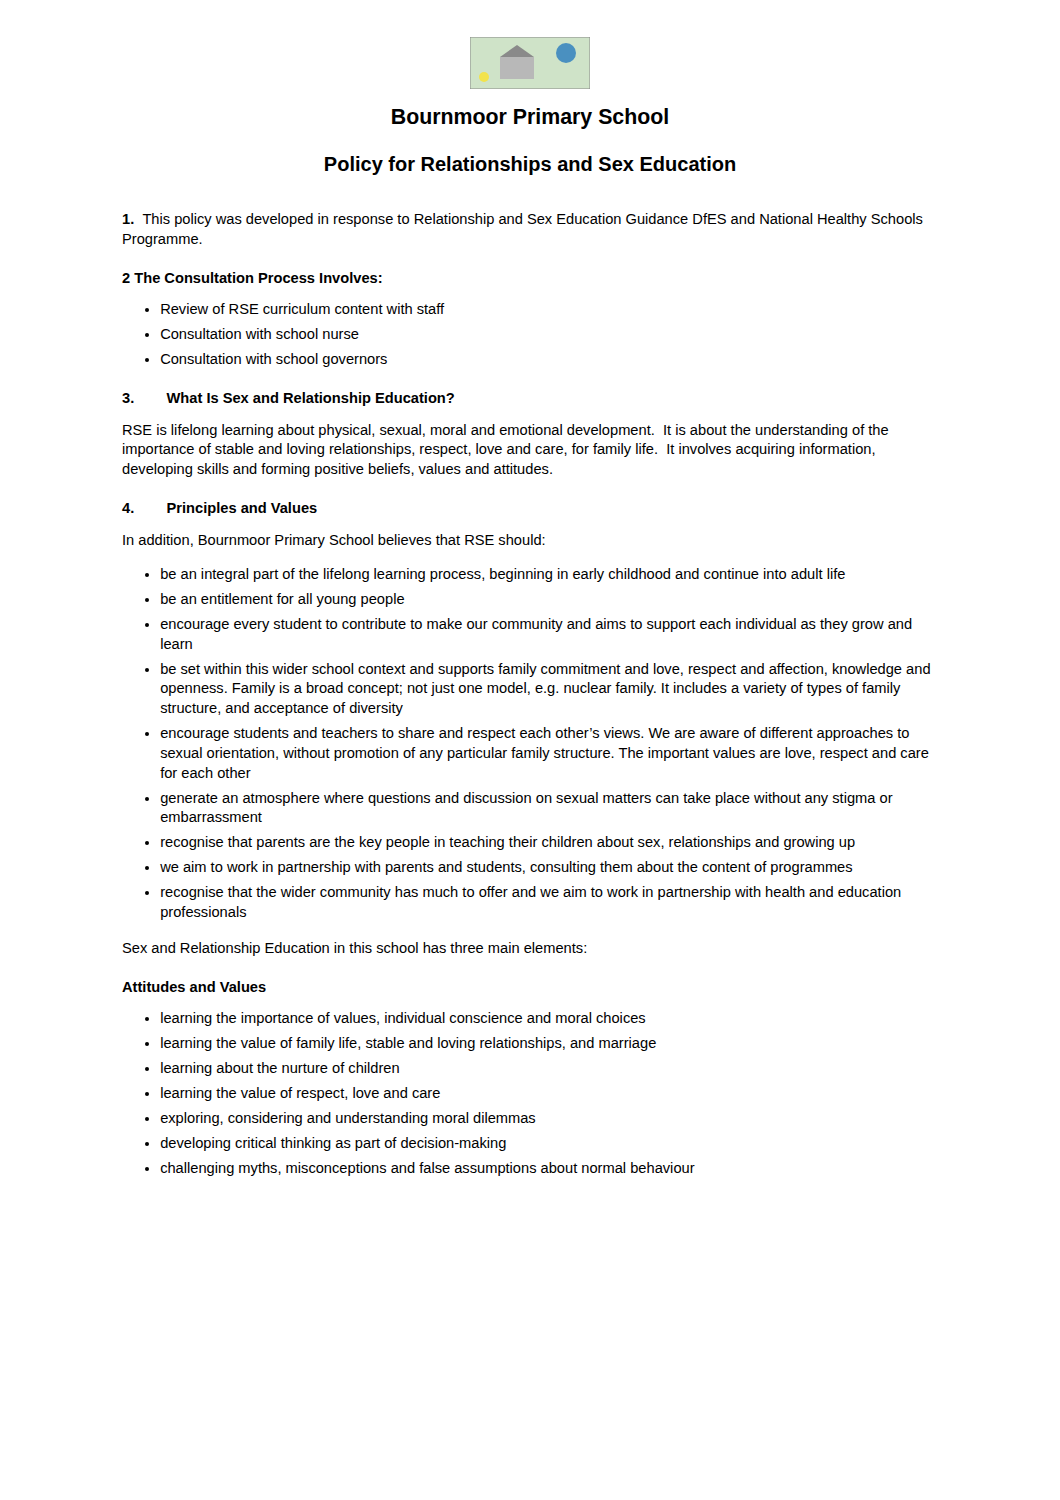Bournmoor Primary School
Policy for Relationships and Sex Education
1. This policy was developed in response to Relationship and Sex Education Guidance DfES and National Healthy Schools Programme.
2 The Consultation Process Involves:
Review of RSE curriculum content with staff
Consultation with school nurse
Consultation with school governors
3. What Is Sex and Relationship Education?
RSE is lifelong learning about physical, sexual, moral and emotional development. It is about the understanding of the importance of stable and loving relationships, respect, love and care, for family life. It involves acquiring information, developing skills and forming positive beliefs, values and attitudes.
4. Principles and Values
In addition, Bournmoor Primary School believes that RSE should:
be an integral part of the lifelong learning process, beginning in early childhood and continue into adult life
be an entitlement for all young people
encourage every student to contribute to make our community and aims to support each individual as they grow and learn
be set within this wider school context and supports family commitment and love, respect and affection, knowledge and openness. Family is a broad concept; not just one model, e.g. nuclear family. It includes a variety of types of family structure, and acceptance of diversity
encourage students and teachers to share and respect each other’s views. We are aware of different approaches to sexual orientation, without promotion of any particular family structure. The important values are love, respect and care for each other
generate an atmosphere where questions and discussion on sexual matters can take place without any stigma or embarrassment
recognise that parents are the key people in teaching their children about sex, relationships and growing up
we aim to work in partnership with parents and students, consulting them about the content of programmes
recognise that the wider community has much to offer and we aim to work in partnership with health and education professionals
Sex and Relationship Education in this school has three main elements:
Attitudes and Values
learning the importance of values, individual conscience and moral choices
learning the value of family life, stable and loving relationships, and marriage
learning about the nurture of children
learning the value of respect, love and care
exploring, considering and understanding moral dilemmas
developing critical thinking as part of decision-making
challenging myths, misconceptions and false assumptions about normal behaviour